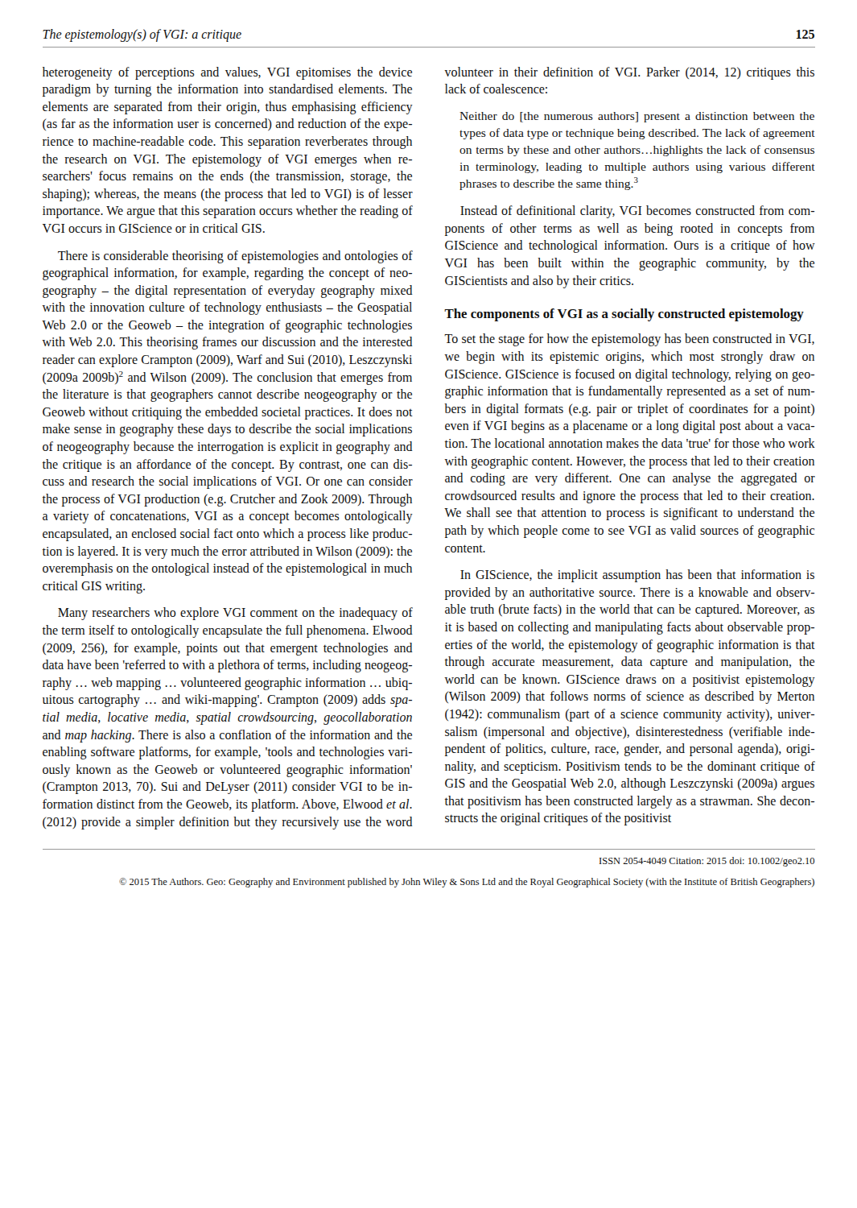The epistemology(s) of VGI: a critique 125
heterogeneity of perceptions and values, VGI epitomises the device paradigm by turning the information into standardised elements. The elements are separated from their origin, thus emphasising efficiency (as far as the information user is concerned) and reduction of the experience to machine-readable code. This separation reverberates through the research on VGI. The epistemology of VGI emerges when researchers' focus remains on the ends (the transmission, storage, the shaping); whereas, the means (the process that led to VGI) is of lesser importance. We argue that this separation occurs whether the reading of VGI occurs in GIScience or in critical GIS.
There is considerable theorising of epistemologies and ontologies of geographical information, for example, regarding the concept of neogeography – the digital representation of everyday geography mixed with the innovation culture of technology enthusiasts – the Geospatial Web 2.0 or the Geoweb – the integration of geographic technologies with Web 2.0. This theorising frames our discussion and the interested reader can explore Crampton (2009), Warf and Sui (2010), Leszczynski (2009a 2009b)2 and Wilson (2009). The conclusion that emerges from the literature is that geographers cannot describe neogeography or the Geoweb without critiquing the embedded societal practices. It does not make sense in geography these days to describe the social implications of neogeography because the interrogation is explicit in geography and the critique is an affordance of the concept. By contrast, one can discuss and research the social implications of VGI. Or one can consider the process of VGI production (e.g. Crutcher and Zook 2009). Through a variety of concatenations, VGI as a concept becomes ontologically encapsulated, an enclosed social fact onto which a process like production is layered. It is very much the error attributed in Wilson (2009): the overemphasis on the ontological instead of the epistemological in much critical GIS writing.
Many researchers who explore VGI comment on the inadequacy of the term itself to ontologically encapsulate the full phenomena. Elwood (2009, 256), for example, points out that emergent technologies and data have been 'referred to with a plethora of terms, including neogeography … web mapping … volunteered geographic information … ubiquitous cartography … and wiki-mapping'. Crampton (2009) adds spatial media, locative media, spatial crowdsourcing, geocollaboration and map hacking. There is also a conflation of the information and the enabling software platforms, for example, 'tools and technologies variously known as the Geoweb or volunteered geographic information' (Crampton 2013, 70). Sui and DeLyser (2011) consider VGI to be information distinct from the Geoweb, its platform. Above, Elwood et al. (2012) provide a simpler definition but they recursively use the word volunteer in their definition of VGI. Parker (2014, 12) critiques this lack of coalescence:
Neither do [the numerous authors] present a distinction between the types of data type or technique being described. The lack of agreement on terms by these and other authors…highlights the lack of consensus in terminology, leading to multiple authors using various different phrases to describe the same thing.3
Instead of definitional clarity, VGI becomes constructed from components of other terms as well as being rooted in concepts from GIScience and technological information. Ours is a critique of how VGI has been built within the geographic community, by the GIScientists and also by their critics.
The components of VGI as a socially constructed epistemology
To set the stage for how the epistemology has been constructed in VGI, we begin with its epistemic origins, which most strongly draw on GIScience. GIScience is focused on digital technology, relying on geographic information that is fundamentally represented as a set of numbers in digital formats (e.g. pair or triplet of coordinates for a point) even if VGI begins as a placename or a long digital post about a vacation. The locational annotation makes the data 'true' for those who work with geographic content. However, the process that led to their creation and coding are very different. One can analyse the aggregated or crowdsourced results and ignore the process that led to their creation. We shall see that attention to process is significant to understand the path by which people come to see VGI as valid sources of geographic content.
In GIScience, the implicit assumption has been that information is provided by an authoritative source. There is a knowable and observable truth (brute facts) in the world that can be captured. Moreover, as it is based on collecting and manipulating facts about observable properties of the world, the epistemology of geographic information is that through accurate measurement, data capture and manipulation, the world can be known. GIScience draws on a positivist epistemology (Wilson 2009) that follows norms of science as described by Merton (1942): communalism (part of a science community activity), universalism (impersonal and objective), disinterestedness (verifiable independent of politics, culture, race, gender, and personal agenda), originality, and scepticism. Positivism tends to be the dominant critique of GIS and the Geospatial Web 2.0, although Leszczynski (2009a) argues that positivism has been constructed largely as a strawman. She deconstructs the original critiques of the positivist
ISSN 2054-4049 Citation: 2015 doi: 10.1002/geo2.10
© 2015 The Authors. Geo: Geography and Environment published by John Wiley & Sons Ltd and the Royal Geographical Society (with the Institute of British Geographers)